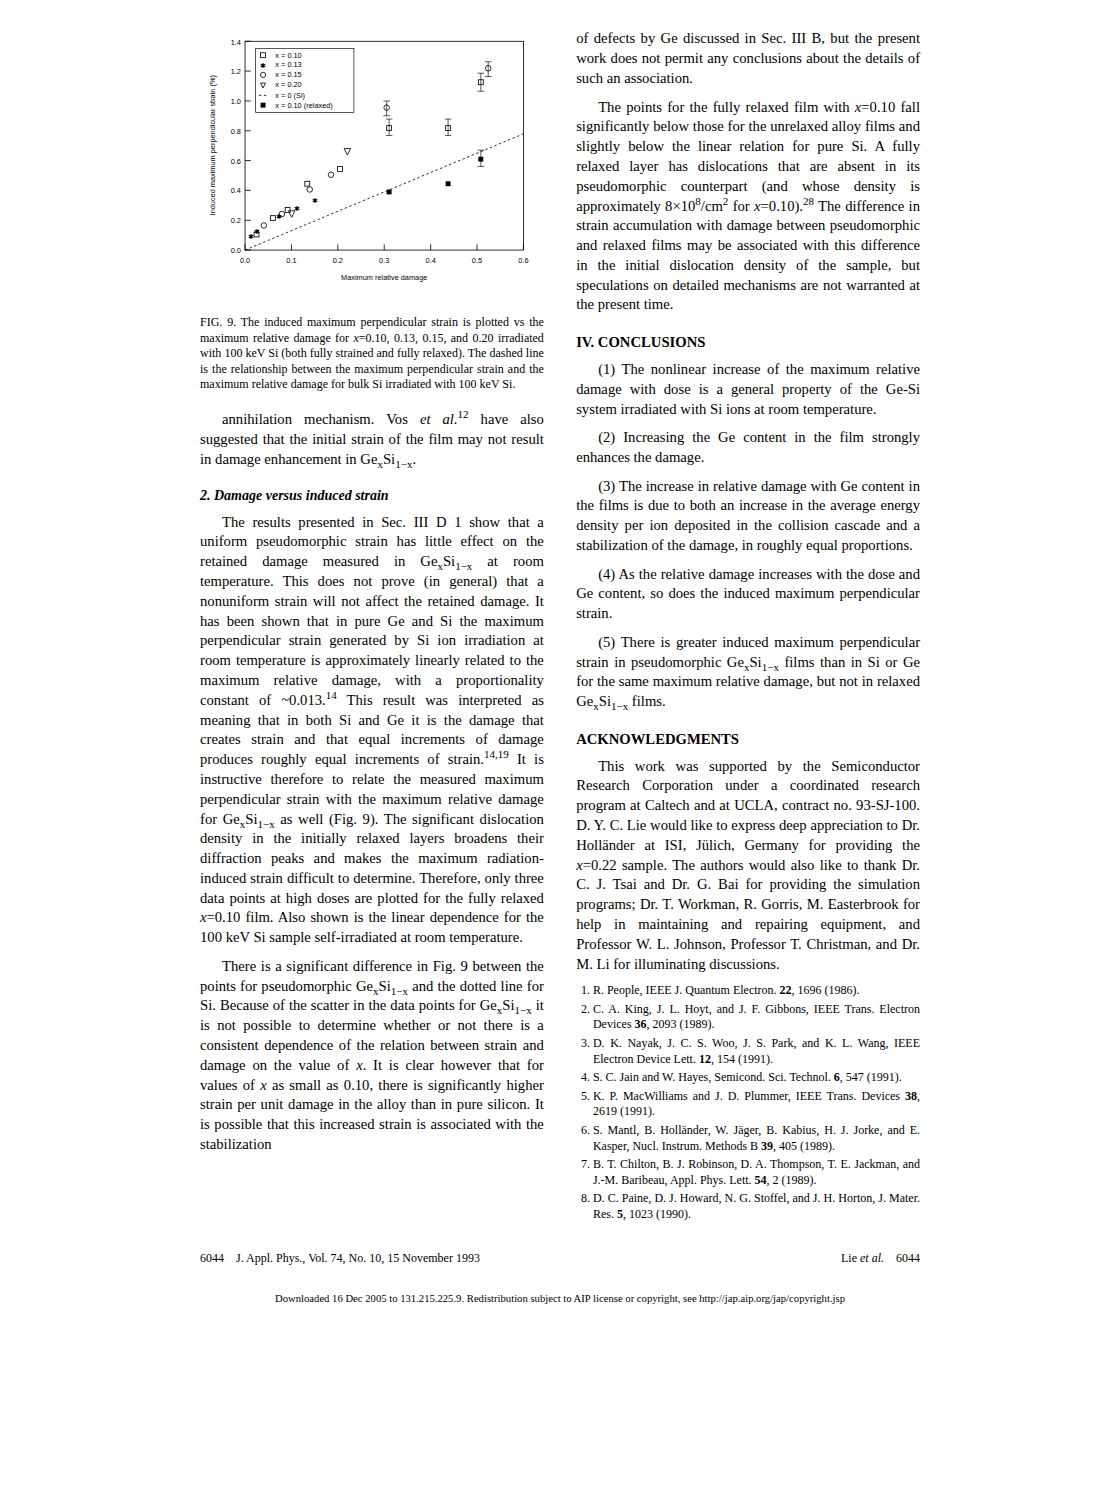1.4 1.2 1.0 0.8 0.6 0.4 0.2 0.0 0.0 0.1 0.2 0.3 0.4 0.5 0.6 Induced maximum perpendicular strain (%) Maximum relative damage x = 0.10 ✱ x = 0.13 x = 0.15 x = 0.20 x = 0 (Si) x = 0.10 (relaxed) ✱ ✱ ✱ ✱ ✱
FIG. 9. The induced maximum perpendicular strain is plotted vs the maximum relative damage for x=0.10, 0.13, 0.15, and 0.20 irradiated with 100 keV Si (both fully strained and fully relaxed). The dashed line is the relationship between the maximum perpendicular strain and the maximum relative damage for bulk Si irradiated with 100 keV Si.
annihilation mechanism. Vos et al.12 have also suggested that the initial strain of the film may not result in damage enhancement in GexSi1−x.
2. Damage versus induced strain
The results presented in Sec. III D 1 show that a uniform pseudomorphic strain has little effect on the retained damage measured in GexSi1−x at room temperature. This does not prove (in general) that a nonuniform strain will not affect the retained damage. It has been shown that in pure Ge and Si the maximum perpendicular strain generated by Si ion irradiation at room temperature is approximately linearly related to the maximum relative damage, with a proportionality constant of ~0.013.14 This result was interpreted as meaning that in both Si and Ge it is the damage that creates strain and that equal increments of damage produces roughly equal increments of strain.14,19 It is instructive therefore to relate the measured maximum perpendicular strain with the maximum relative damage for GexSi1−x as well (Fig. 9). The significant dislocation density in the initially relaxed layers broadens their diffraction peaks and makes the maximum radiation-induced strain difficult to determine. Therefore, only three data points at high doses are plotted for the fully relaxed x=0.10 film. Also shown is the linear dependence for the 100 keV Si sample self-irradiated at room temperature.
There is a significant difference in Fig. 9 between the points for pseudomorphic GexSi1−x and the dotted line for Si. Because of the scatter in the data points for GexSi1−x it is not possible to determine whether or not there is a consistent dependence of the relation between strain and damage on the value of x. It is clear however that for values of x as small as 0.10, there is significantly higher strain per unit damage in the alloy than in pure silicon. It is possible that this increased strain is associated with the stabilization
of defects by Ge discussed in Sec. III B, but the present work does not permit any conclusions about the details of such an association.
The points for the fully relaxed film with x=0.10 fall significantly below those for the unrelaxed alloy films and slightly below the linear relation for pure Si. A fully relaxed layer has dislocations that are absent in its pseudomorphic counterpart (and whose density is approximately 8×108/cm2 for x=0.10).28 The difference in strain accumulation with damage between pseudomorphic and relaxed films may be associated with this difference in the initial dislocation density of the sample, but speculations on detailed mechanisms are not warranted at the present time.
IV. CONCLUSIONS
(1) The nonlinear increase of the maximum relative damage with dose is a general property of the Ge-Si system irradiated with Si ions at room temperature.
(2) Increasing the Ge content in the film strongly enhances the damage.
(3) The increase in relative damage with Ge content in the films is due to both an increase in the average energy density per ion deposited in the collision cascade and a stabilization of the damage, in roughly equal proportions.
(4) As the relative damage increases with the dose and Ge content, so does the induced maximum perpendicular strain.
(5) There is greater induced maximum perpendicular strain in pseudomorphic GexSi1−x films than in Si or Ge for the same maximum relative damage, but not in relaxed GexSi1−x films.
ACKNOWLEDGMENTS
This work was supported by the Semiconductor Research Corporation under a coordinated research program at Caltech and at UCLA, contract no. 93-SJ-100. D. Y. C. Lie would like to express deep appreciation to Dr. Holländer at ISI, Jülich, Germany for providing the x=0.22 sample. The authors would also like to thank Dr. C. J. Tsai and Dr. G. Bai for providing the simulation programs; Dr. T. Workman, R. Gorris, M. Easterbrook for help in maintaining and repairing equipment, and Professor W. L. Johnson, Professor T. Christman, and Dr. M. Li for illuminating discussions.
R. People, IEEE J. Quantum Electron. 22, 1696 (1986).
C. A. King, J. L. Hoyt, and J. F. Gibbons, IEEE Trans. Electron Devices 36, 2093 (1989).
D. K. Nayak, J. C. S. Woo, J. S. Park, and K. L. Wang, IEEE Electron Device Lett. 12, 154 (1991).
S. C. Jain and W. Hayes, Semicond. Sci. Technol. 6, 547 (1991).
K. P. MacWilliams and J. D. Plummer, IEEE Trans. Devices 38, 2619 (1991).
S. Mantl, B. Holländer, W. Jäger, B. Kabius, H. J. Jorke, and E. Kasper, Nucl. Instrum. Methods B 39, 405 (1989).
B. T. Chilton, B. J. Robinson, D. A. Thompson, T. E. Jackman, and J.-M. Baribeau, Appl. Phys. Lett. 54, 2 (1989).
D. C. Paine, D. J. Howard, N. G. Stoffel, and J. H. Horton, J. Mater. Res. 5, 1023 (1990).
6044 J. Appl. Phys., Vol. 74, No. 10, 15 November 1993
Lie et al. 6044
Downloaded 16 Dec 2005 to 131.215.225.9. Redistribution subject to AIP license or copyright, see http://jap.aip.org/jap/copyright.jsp